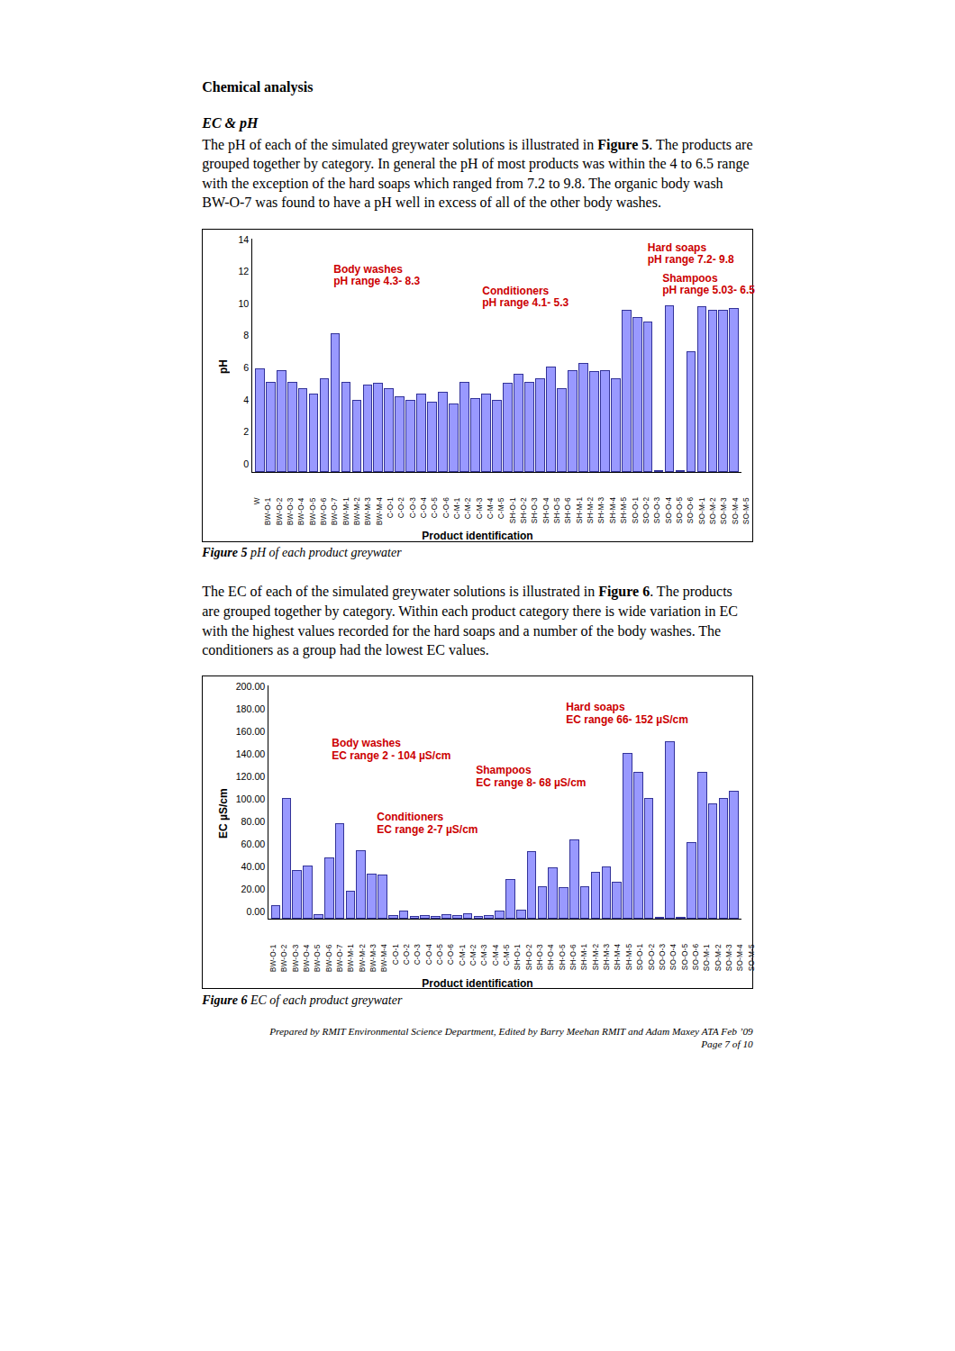Chemical analysis
EC & pH
The pH of each of the simulated greywater solutions is illustrated in Figure 5. The products are grouped together by category. In general the pH of most products was within the 4 to 6.5 range with the exception of the hard soaps which ranged from 7.2 to 9.8. The organic body wash BW-O-7 was found to have a pH well in excess of all of the other body washes.
pH
14 12 10 8 6 4 2 0
Hard soaps
pH range 7.2- 9.8
Body washes
pH range 4.3- 8.3
Conditioners
pH range 4.1- 5.3
Shampoos
pH range 5.03- 6.5
W BW-O-1 BW-O-2 BW-O-3 BW-O-4 BW-O-5 BW-O-6 BW-O-7 BW-M-1 BW-M-2 BW-M-3 BW-M-4 C-O-1 C-O-2 C-O-3 C-O-4 C-O-5 C-O-6 C-M-1 C-M-2 C-M-3 C-M-4 C-M-5 SH-O-1 SH-O-2 SH-O-3 SH-O-4 SH-O-5 SH-O-6 SH-M-1 SH-M-2 SH-M-3 SH-M-4 SH-M-5 SO-O-1 SO-O-2 SO-O-3 SO-O-4 SO-O-5 SO-O-6 SO-M-1 SO-M-2 SO-M-3 SO-M-4 SO-M-5
Product identification
Figure 5 pH of each product greywater
The EC of each of the simulated greywater solutions is illustrated in Figure 6. The products are grouped together by category. Within each product category there is wide variation in EC with the highest values recorded for the hard soaps and a number of the body washes. The conditioners as a group had the lowest EC values.
EC µS/cm
200.00 180.00 160.00 140.00 120.00 100.00 80.00 60.00 40.00 20.00 0.00
Hard soaps
EC range 66- 152 µS/cm
Body washes
EC range 2 - 104 µS/cm
Shampoos
EC range 8- 68 µS/cm
Conditioners
EC range 2-7 µS/cm
BW-O-1 BW-O-2 BW-O-3 BW-O-4 BW-O-5 BW-O-6 BW-O-7 BW-M-1 BW-M-2 BW-M-3 BW-M-4 C-O-1 C-O-2 C-O-3 C-O-4 C-O-5 C-O-6 C-M-1 C-M-2 C-M-3 C-M-4 C-M-5 SH-O-1 SH-O-2 SH-O-3 SH-O-4 SH-O-5 SH-O-6 SH-M-1 SH-M-2 SH-M-3 SH-M-4 SH-M-5 SO-O-1 SO-O-2 SO-O-3 SO-O-4 SO-O-5 SO-O-6 SO-M-1 SO-M-2 SO-M-3 SO-M-4 SO-M-5
Product identification
Figure 6 EC of each product greywater
Prepared by RMIT Environmental Science Department, Edited by Barry Meehan RMIT and Adam Maxey ATA Feb ’09
Page 7 of 10